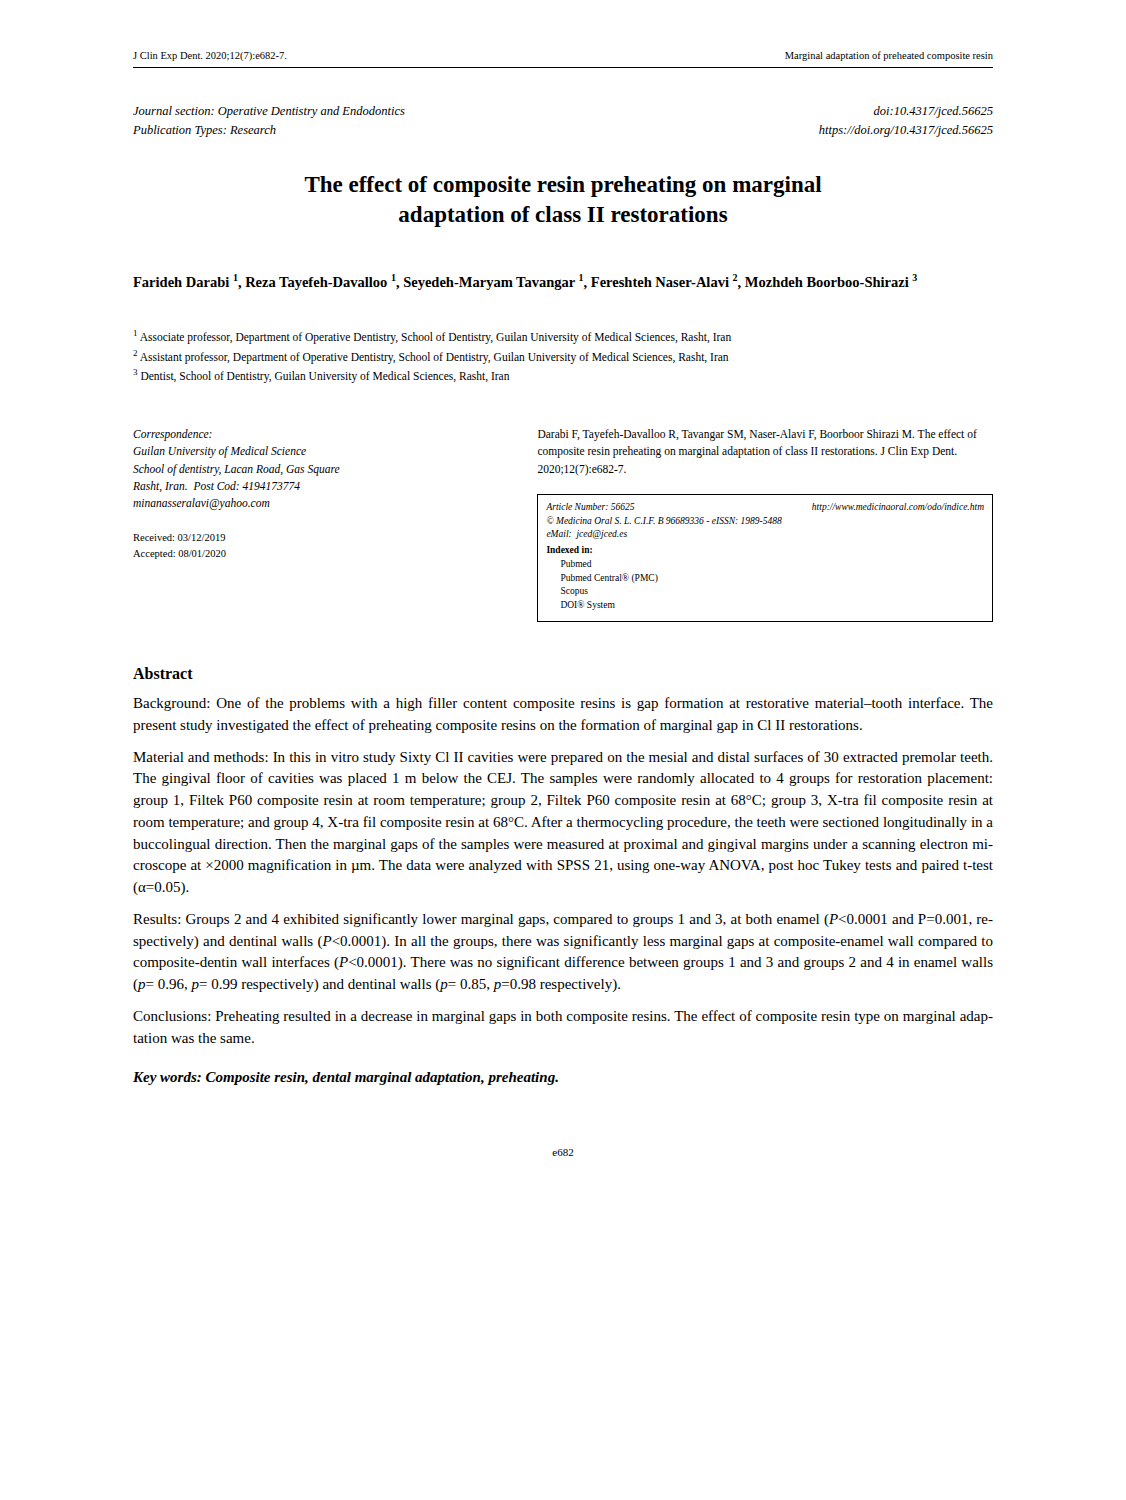J Clin Exp Dent. 2020;12(7):e682-7.
Marginal adaptation of preheated composite resin
Journal section: Operative Dentistry and Endodontics
Publication Types: Research
doi:10.4317/jced.56625
https://doi.org/10.4317/jced.56625
The effect of composite resin preheating on marginal
adaptation of class II restorations
Farideh Darabi 1, Reza Tayefeh-Davalloo 1, Seyedeh-Maryam Tavangar 1, Fereshteh Naser-Alavi 2, Mozhdeh Boorboo-Shirazi 3
1 Associate professor, Department of Operative Dentistry, School of Dentistry, Guilan University of Medical Sciences, Rasht, Iran
2 Assistant professor, Department of Operative Dentistry, School of Dentistry, Guilan University of Medical Sciences, Rasht, Iran
3 Dentist, School of Dentistry, Guilan University of Medical Sciences, Rasht, Iran
Correspondence:
Guilan University of Medical Science
School of dentistry, Lacan Road, Gas Square
Rasht, Iran. Post Cod: 4194173774
minanasseralavi@yahoo.com
Received: 03/12/2019
Accepted: 08/01/2020
Darabi F, Tayefeh-Davalloo R, Tavangar SM, Naser-Alavi F, Boorboor Shirazi M. The effect of composite resin preheating on marginal adaptation of class II restorations. J Clin Exp Dent. 2020;12(7):e682-7.
Article Number: 56625 http://www.medicinaoral.com/odo/indice.htm
© Medicina Oral S. L. C.I.F. B 96689336 - eISSN: 1989-5488
eMail: jced@jced.es
Indexed in:
Pubmed
Pubmed Central® (PMC)
Scopus
DOI® System
Abstract
Background: One of the problems with a high filler content composite resins is gap formation at restorative material–tooth interface. The present study investigated the effect of preheating composite resins on the formation of marginal gap in Cl II restorations.
Material and methods: In this in vitro study Sixty Cl II cavities were prepared on the mesial and distal surfaces of 30 extracted premolar teeth. The gingival floor of cavities was placed 1 m below the CEJ. The samples were randomly allocated to 4 groups for restoration placement: group 1, Filtek P60 composite resin at room temperature; group 2, Filtek P60 composite resin at 68°C; group 3, X-tra fil composite resin at room temperature; and group 4, X-tra fil composite resin at 68°C. After a thermocycling procedure, the teeth were sectioned longitudinally in a buccolingual direction. Then the marginal gaps of the samples were measured at proximal and gingival margins under a scanning electron microscope at ×2000 magnification in µm. The data were analyzed with SPSS 21, using one-way ANOVA, post hoc Tukey tests and paired t-test (α=0.05).
Results: Groups 2 and 4 exhibited significantly lower marginal gaps, compared to groups 1 and 3, at both enamel (P<0.0001 and P=0.001, respectively) and dentinal walls (P<0.0001). In all the groups, there was significantly less marginal gaps at composite-enamel wall compared to composite-dentin wall interfaces (P<0.0001). There was no significant difference between groups 1 and 3 and groups 2 and 4 in enamel walls (p= 0.96, p= 0.99 respectively) and dentinal walls (p= 0.85, p=0.98 respectively).
Conclusions: Preheating resulted in a decrease in marginal gaps in both composite resins. The effect of composite resin type on marginal adaptation was the same.
Key words: Composite resin, dental marginal adaptation, preheating.
e682